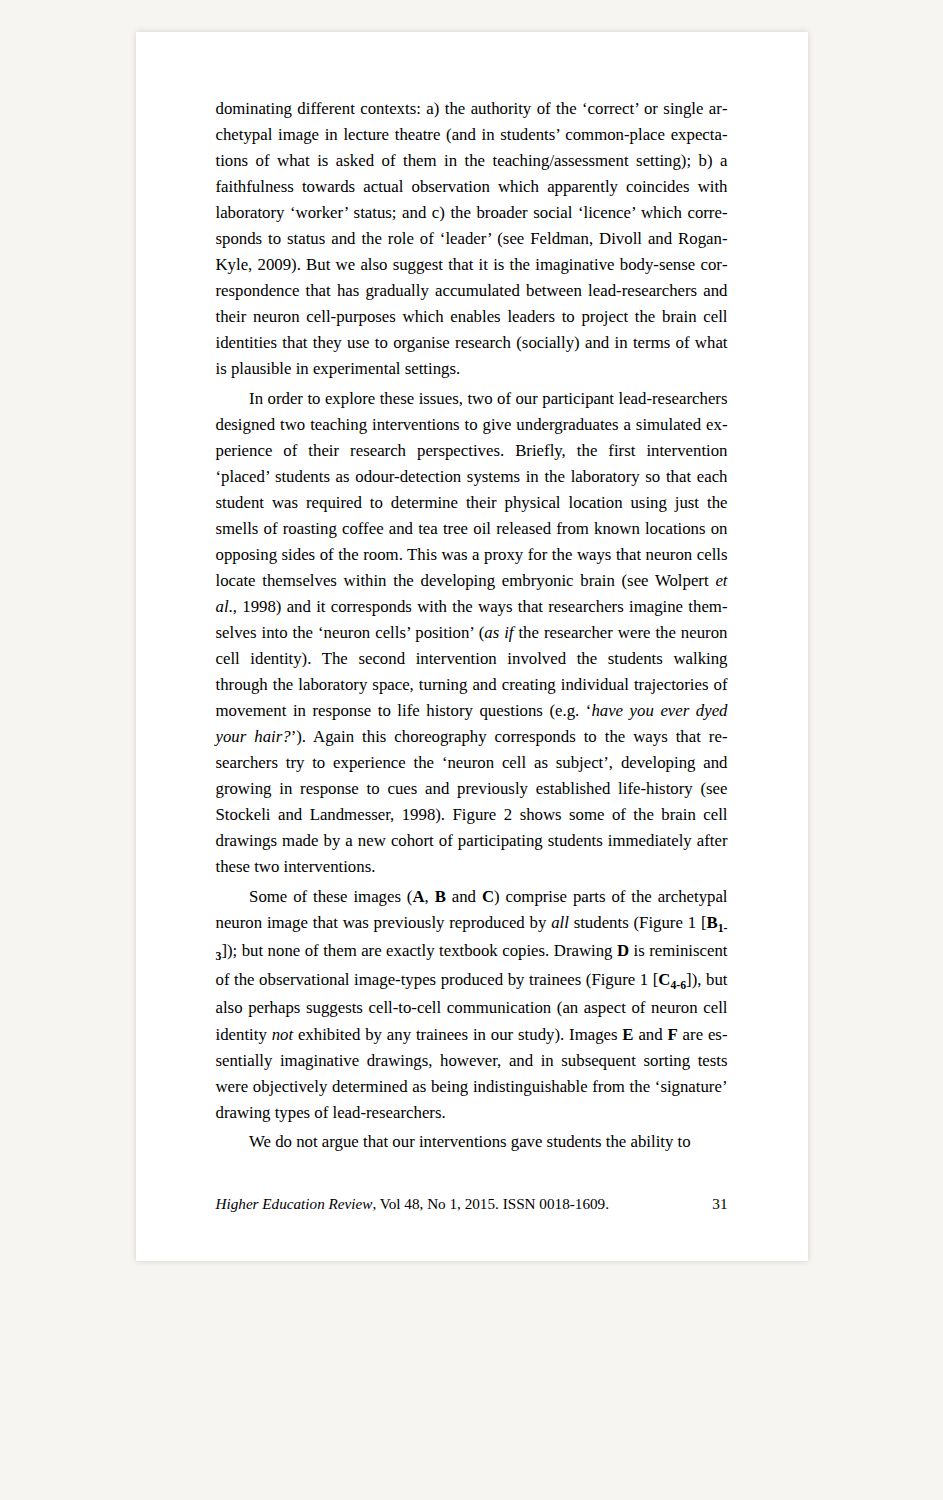dominating different contexts: a) the authority of the ‘correct’ or single archetypal image in lecture theatre (and in students’ common-place expectations of what is asked of them in the teaching/assessment setting); b) a faithfulness towards actual observation which apparently coincides with laboratory ‘worker’ status; and c) the broader social ‘licence’ which corresponds to status and the role of ‘leader’ (see Feldman, Divoll and Rogan-Kyle, 2009). But we also suggest that it is the imaginative body-sense correspondence that has gradually accumulated between lead-researchers and their neuron cell-purposes which enables leaders to project the brain cell identities that they use to organise research (socially) and in terms of what is plausible in experimental settings.
In order to explore these issues, two of our participant lead-researchers designed two teaching interventions to give undergraduates a simulated experience of their research perspectives. Briefly, the first intervention ‘placed’ students as odour-detection systems in the laboratory so that each student was required to determine their physical location using just the smells of roasting coffee and tea tree oil released from known locations on opposing sides of the room. This was a proxy for the ways that neuron cells locate themselves within the developing embryonic brain (see Wolpert et al., 1998) and it corresponds with the ways that researchers imagine themselves into the ‘neuron cells’ position’ (as if the researcher were the neuron cell identity). The second intervention involved the students walking through the laboratory space, turning and creating individual trajectories of movement in response to life history questions (e.g. ‘have you ever dyed your hair?’). Again this choreography corresponds to the ways that researchers try to experience the ‘neuron cell as subject’, developing and growing in response to cues and previously established life-history (see Stockeli and Landmesser, 1998). Figure 2 shows some of the brain cell drawings made by a new cohort of participating students immediately after these two interventions.
Some of these images (A, B and C) comprise parts of the archetypal neuron image that was previously reproduced by all students (Figure 1 [B1-3]); but none of them are exactly textbook copies. Drawing D is reminiscent of the observational image-types produced by trainees (Figure 1 [C4-6]), but also perhaps suggests cell-to-cell communication (an aspect of neuron cell identity not exhibited by any trainees in our study). Images E and F are essentially imaginative drawings, however, and in subsequent sorting tests were objectively determined as being indistinguishable from the ‘signature’ drawing types of lead-researchers.
We do not argue that our interventions gave students the ability to
Higher Education Review, Vol 48, No 1, 2015. ISSN 0018-1609. 31